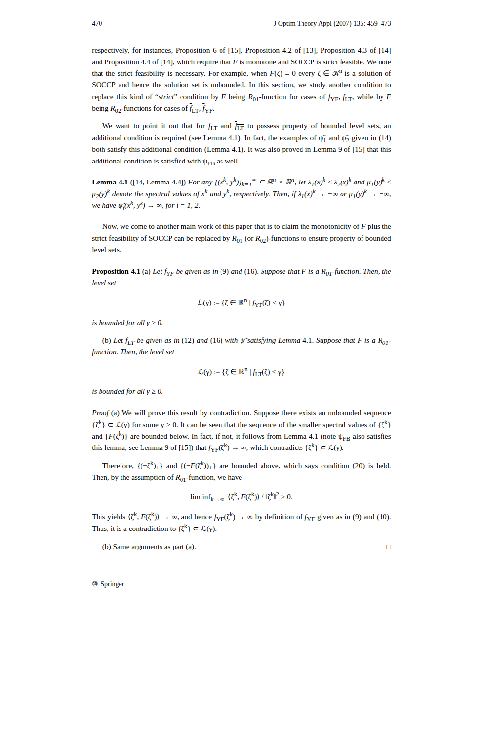470 J Optim Theory Appl (2007) 135: 459–473
respectively, for instances, Proposition 6 of [15], Proposition 4.2 of [13], Proposition 4.3 of [14] and Proposition 4.4 of [14], which require that F is monotone and SOCCP is strict feasible. We note that the strict feasibility is necessary. For example, when F(ζ) ≡ 0 every ζ ∈ 𝒦n is a solution of SOCCP and hence the solution set is unbounded. In this section, we study another condition to replace this kind of “strict” condition by F being R01-function for cases of fYF, fLT, while by F being R02-functions for cases of fLT, fYF.
We want to point it out that for fLT and fLT to possess property of bounded level sets, an additional condition is required (see Lemma 4.1). In fact, the examples of ψ̃1 and ψ̃2 given in (14) both satisfy this additional condition (Lemma 4.1). It was also proved in Lemma 9 of [15] that this additional condition is satisfied with ψFB as well.
Lemma 4.1 ([14, Lemma 4.4]) For any {(xk, yk)}k=1∞ ⊆ ℝn × ℝn, let λ1(x)k ≤ λ2(x)k and μ1(y)k ≤ μ2(y)k denote the spectral values of xk and yk, respectively. Then, if λ1(x)k → −∞ or μ1(y)k → −∞, we have ψ̃i(xk, yk) → ∞, for i = 1, 2.
Now, we come to another main work of this paper that is to claim the monotonicity of F plus the strict feasibility of SOCCP can be replaced by R01 (or R02)-functions to ensure property of bounded level sets.
Proposition 4.1 (a) Let fYF be given as in (9) and (16). Suppose that F is a R01-function. Then, the level set
ℒ(γ) := {ζ ∈ ℝn | fYF(ζ) ≤ γ}
is bounded for all γ ≥ 0.
(b) Let fLT be given as in (12) and (16) with ψ̃ satisfying Lemma 4.1. Suppose that F is a R01-function. Then, the level set
ℒ(γ) := {ζ ∈ ℝn | fLT(ζ) ≤ γ}
is bounded for all γ ≥ 0.
Proof (a) We will prove this result by contradiction. Suppose there exists an unbounded sequence {ζk} ⊂ ℒ(γ) for some γ ≥ 0. It can be seen that the sequence of the smaller spectral values of {ζk} and {F(ζk)} are bounded below. In fact, if not, it follows from Lemma 4.1 (note ψFB also satisfies this lemma, see Lemma 9 of [15]) that fYF(ζk) → ∞, which contradicts {ζk} ⊂ ℒ(γ).
Therefore, {(−ζk)+} and {(−F(ζk))+} are bounded above, which says condition (20) is held. Then, by the assumption of R01-function, we have
lim infk→∞ ⟨ζk, F(ζk)⟩ / ‖ζk‖2 > 0.
This yields ⟨ζk, F(ζk)⟩ → ∞, and hence fYF(ζk) → ∞ by definition of fYF given as in (9) and (10). Thus, it is a contradiction to {ζk} ⊂ ℒ(γ).
(b) Same arguments as part (a). □
Springer